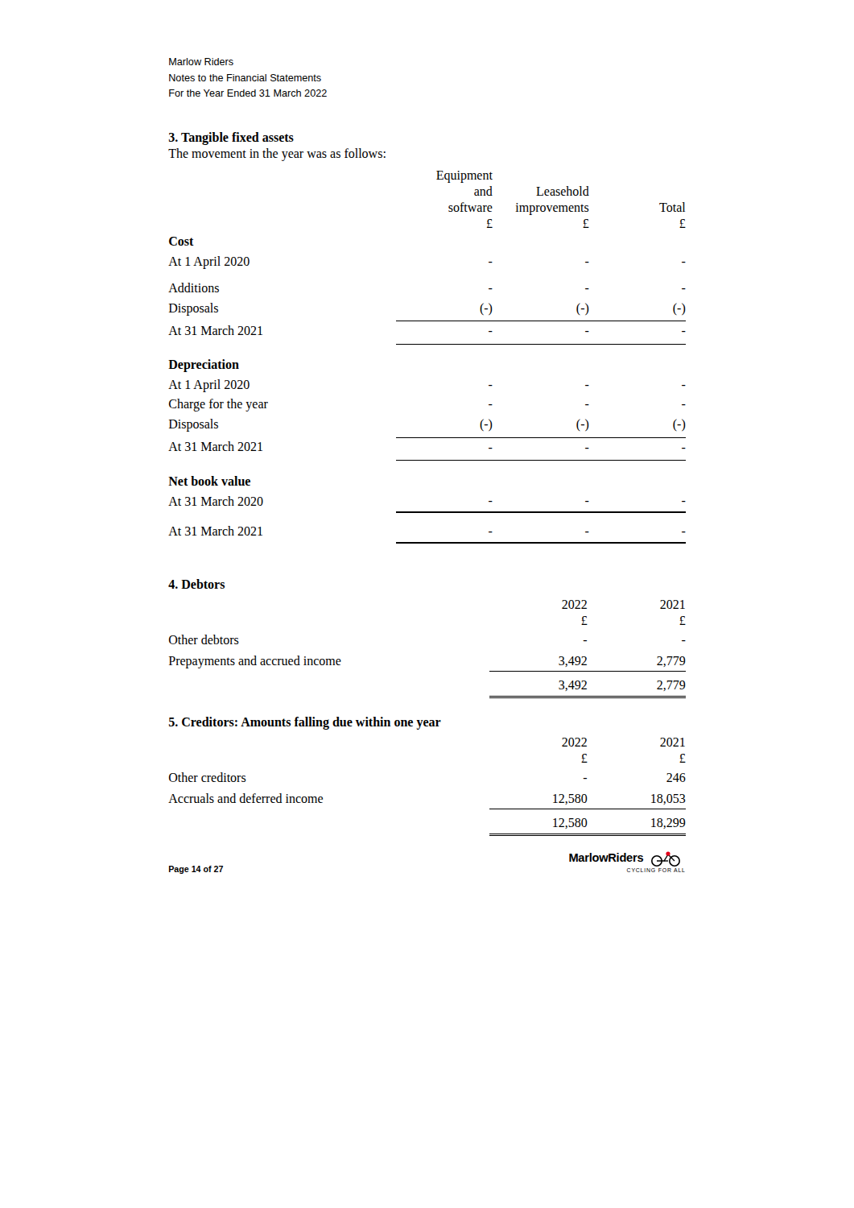Marlow Riders
Notes to the Financial Statements
For the Year Ended 31 March 2022
3. Tangible fixed assets
The movement in the year was as follows:
| | Equipment and software | Leasehold improvements | Total |
| --- | --- | --- | --- |
| | £ | £ | £ |
| Cost | | | |
| At 1 April 2020 | - | - | - |
| Additions | - | - | - |
| Disposals | (-) | (-) | (-) |
| At 31 March 2021 | - | - | - |
| Depreciation | | | |
| At 1 April 2020 | - | - | - |
| Charge for the year | - | - | - |
| Disposals | (-) | (-) | (-) |
| At 31 March 2021 | - | - | - |
| Net book value | | | |
| At 31 March 2020 | - | - | - |
| At 31 March 2021 | - | - | - |
4. Debtors
| | 2022 | 2021 |
| --- | --- | --- |
| | £ | £ |
| Other debtors | - | - |
| Prepayments and accrued income | 3,492 | 2,779 |
| | 3,492 | 2,779 |
5. Creditors: Amounts falling due within one year
| | 2022 | 2021 |
| --- | --- | --- |
| | £ | £ |
| Other creditors | - | 246 |
| Accruals and deferred income | 12,580 | 18,053 |
| | 12,580 | 18,299 |
Page 14 of 27
MarlowRiders
CYCLING FOR ALL